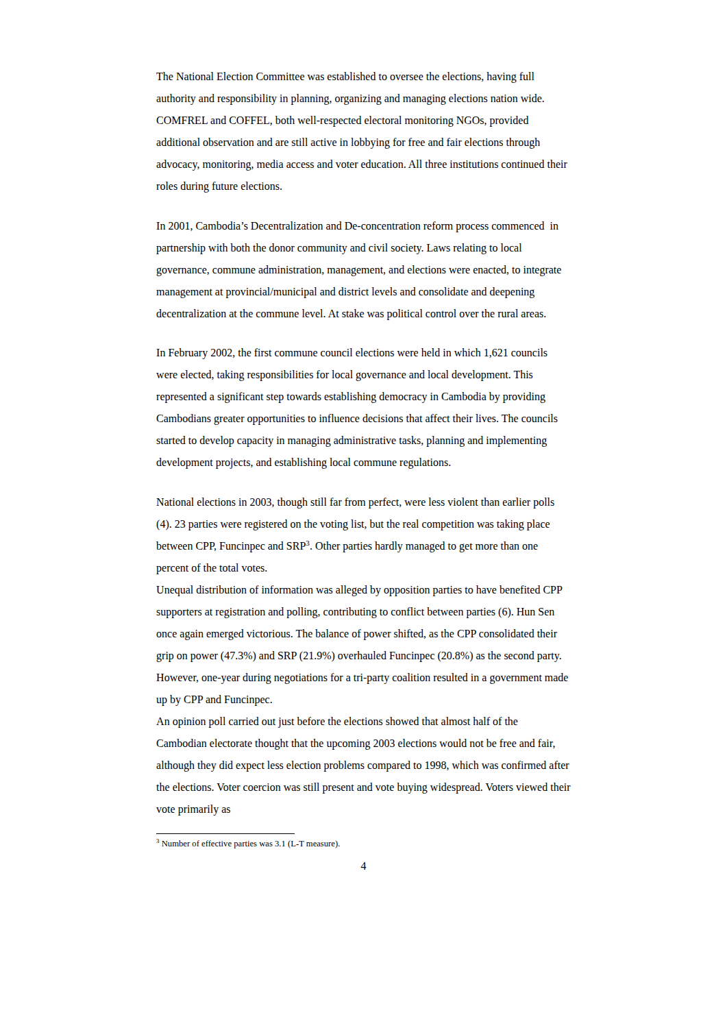The National Election Committee was established to oversee the elections, having full authority and responsibility in planning, organizing and managing elections nation wide. COMFREL and COFFEL, both well-respected electoral monitoring NGOs, provided additional observation and are still active in lobbying for free and fair elections through advocacy, monitoring, media access and voter education. All three institutions continued their roles during future elections.
In 2001, Cambodia’s Decentralization and De-concentration reform process commenced in partnership with both the donor community and civil society. Laws relating to local governance, commune administration, management, and elections were enacted, to integrate management at provincial/municipal and district levels and consolidate and deepening decentralization at the commune level. At stake was political control over the rural areas.
In February 2002, the first commune council elections were held in which 1,621 councils were elected, taking responsibilities for local governance and local development. This represented a significant step towards establishing democracy in Cambodia by providing Cambodians greater opportunities to influence decisions that affect their lives. The councils started to develop capacity in managing administrative tasks, planning and implementing development projects, and establishing local commune regulations.
National elections in 2003, though still far from perfect, were less violent than earlier polls (4). 23 parties were registered on the voting list, but the real competition was taking place between CPP, Funcinpec and SRP3. Other parties hardly managed to get more than one percent of the total votes.
Unequal distribution of information was alleged by opposition parties to have benefited CPP supporters at registration and polling, contributing to conflict between parties (6). Hun Sen once again emerged victorious. The balance of power shifted, as the CPP consolidated their grip on power (47.3%) and SRP (21.9%) overhauled Funcinpec (20.8%) as the second party. However, one-year during negotiations for a tri-party coalition resulted in a government made up by CPP and Funcinpec.
An opinion poll carried out just before the elections showed that almost half of the Cambodian electorate thought that the upcoming 2003 elections would not be free and fair, although they did expect less election problems compared to 1998, which was confirmed after the elections. Voter coercion was still present and vote buying widespread. Voters viewed their vote primarily as
3 Number of effective parties was 3.1 (L-T measure).
4